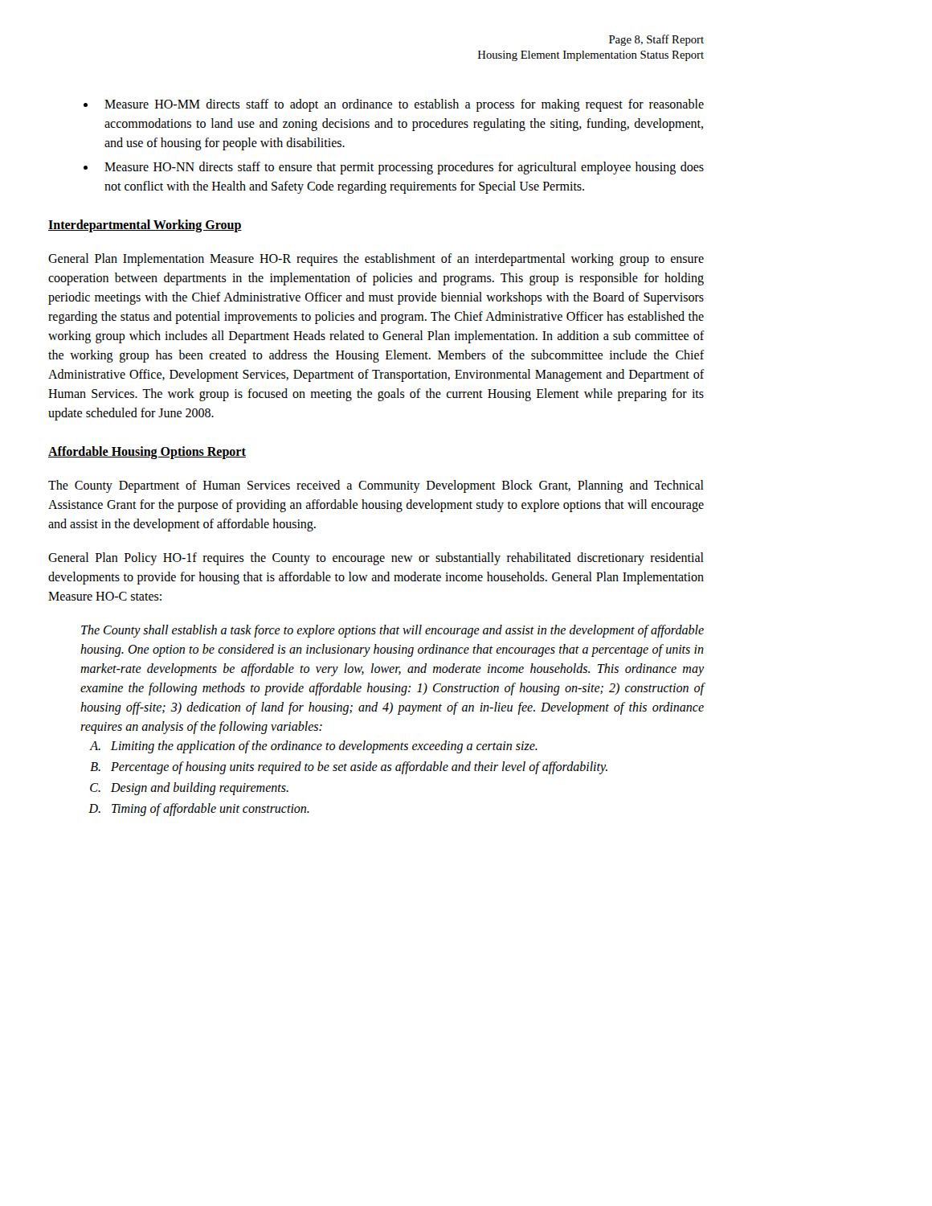Page 8, Staff Report
Housing Element Implementation Status Report
Measure HO-MM directs staff to adopt an ordinance to establish a process for making request for reasonable accommodations to land use and zoning decisions and to procedures regulating the siting, funding, development, and use of housing for people with disabilities.
Measure HO-NN directs staff to ensure that permit processing procedures for agricultural employee housing does not conflict with the Health and Safety Code regarding requirements for Special Use Permits.
Interdepartmental Working Group
General Plan Implementation Measure HO-R requires the establishment of an interdepartmental working group to ensure cooperation between departments in the implementation of policies and programs. This group is responsible for holding periodic meetings with the Chief Administrative Officer and must provide biennial workshops with the Board of Supervisors regarding the status and potential improvements to policies and program. The Chief Administrative Officer has established the working group which includes all Department Heads related to General Plan implementation. In addition a sub committee of the working group has been created to address the Housing Element. Members of the subcommittee include the Chief Administrative Office, Development Services, Department of Transportation, Environmental Management and Department of Human Services. The work group is focused on meeting the goals of the current Housing Element while preparing for its update scheduled for June 2008.
Affordable Housing Options Report
The County Department of Human Services received a Community Development Block Grant, Planning and Technical Assistance Grant for the purpose of providing an affordable housing development study to explore options that will encourage and assist in the development of affordable housing.
General Plan Policy HO-1f requires the County to encourage new or substantially rehabilitated discretionary residential developments to provide for housing that is affordable to low and moderate income households. General Plan Implementation Measure HO-C states:
The County shall establish a task force to explore options that will encourage and assist in the development of affordable housing. One option to be considered is an inclusionary housing ordinance that encourages that a percentage of units in market-rate developments be affordable to very low, lower, and moderate income households. This ordinance may examine the following methods to provide affordable housing: 1) Construction of housing on-site; 2) construction of housing off-site; 3) dedication of land for housing; and 4) payment of an in-lieu fee. Development of this ordinance requires an analysis of the following variables:
Limiting the application of the ordinance to developments exceeding a certain size.
Percentage of housing units required to be set aside as affordable and their level of affordability.
Design and building requirements.
Timing of affordable unit construction.